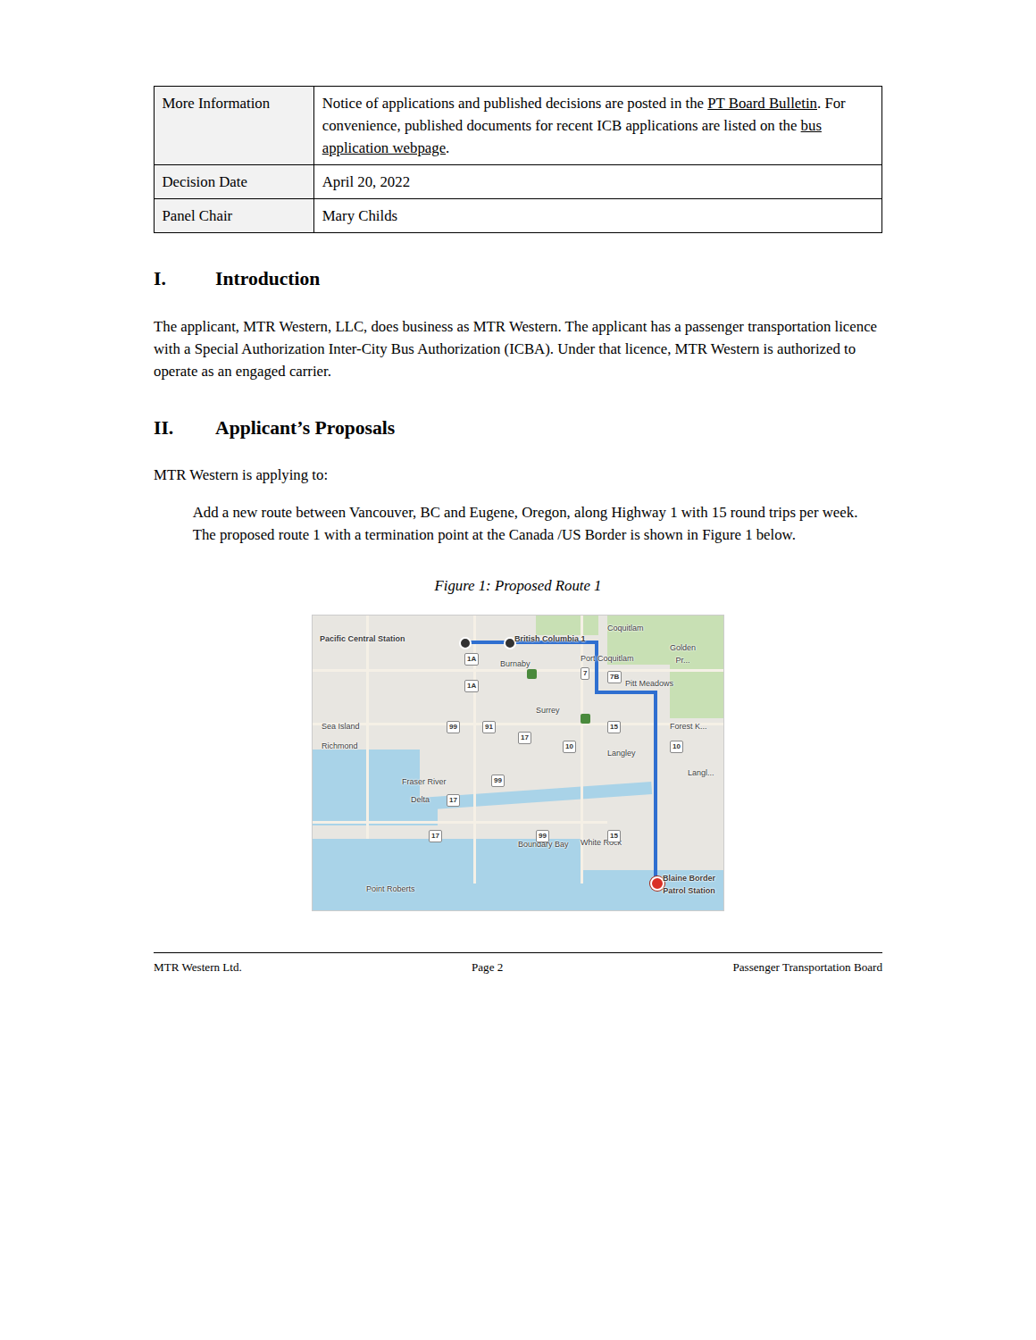| More Information | Notice of applications and published decisions are posted in the PT Board Bulletin . For convenience, published documents for recent ICB applications are listed on the bus application webpage . |
| Decision Date | April 20, 2022 |
| Panel Chair | Mary Childs |
I. Introduction
The applicant, MTR Western, LLC, does business as MTR Western. The applicant has a passenger transportation licence with a Special Authorization Inter-City Bus Authorization (ICBA). Under that licence, MTR Western is authorized to operate as an engaged carrier.
II. Applicant’s Proposals
MTR Western is applying to:
Add a new route between Vancouver, BC and Eugene, Oregon, along Highway 1 with 15 round trips per week. The proposed route 1 with a termination point at the Canada /US Border is shown in Figure 1 below.
Figure 1: Proposed Route 1
Pacific Central Station
British Columbia 1
Coquitlam
Golden
Pr...
Burnaby
Port Coquitlam
Pitt Meadows
Surrey
Sea Island
Richmond
Forest K...
Langley
Langl...
Fraser River
Delta
Boundary Bay
White Rock
Point Roberts
Blaine Border
Patrol Station
1A
1A
7
7B
99
91
17
10
15
10
99
17
17
99
15
MTR Western Ltd. Page 2 Passenger Transportation Board